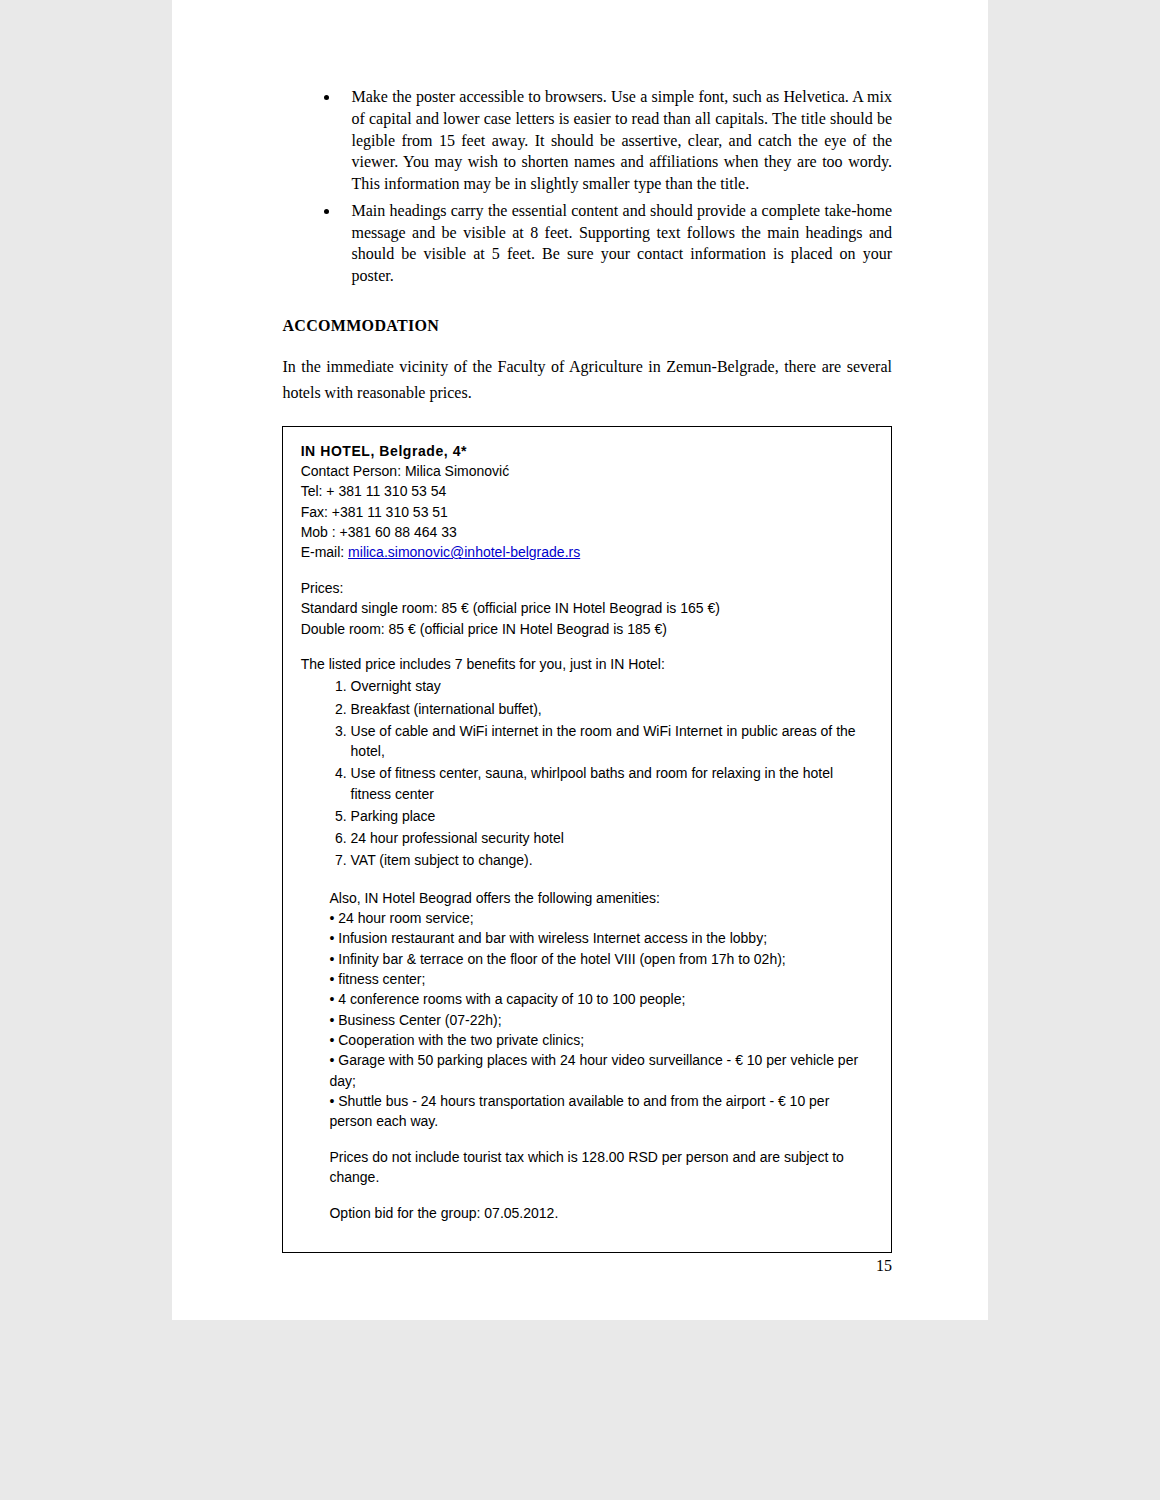Make the poster accessible to browsers. Use a simple font, such as Helvetica. A mix of capital and lower case letters is easier to read than all capitals. The title should be legible from 15 feet away. It should be assertive, clear, and catch the eye of the viewer. You may wish to shorten names and affiliations when they are too wordy. This information may be in slightly smaller type than the title.
Main headings carry the essential content and should provide a complete take-home message and be visible at 8 feet. Supporting text follows the main headings and should be visible at 5 feet. Be sure your contact information is placed on your poster.
ACCOMMODATION
In the immediate vicinity of the Faculty of Agriculture in Zemun-Belgrade, there are several hotels with reasonable prices.
IN HOTEL, Belgrade, 4*
Contact Person: Milica Simonović
Tel: + 381 11 310 53 54
Fax: +381 11 310 53 51
Mob : +381 60 88 464 33
E-mail: milica.simonovic@inhotel-belgrade.rs
Prices:
Standard single room: 85 € (official price IN Hotel Beograd is 165 €)
Double room: 85 € (official price IN Hotel Beograd is 185 €)
The listed price includes 7 benefits for you, just in IN Hotel:
Overnight stay
Breakfast (international buffet),
Use of cable and WiFi internet in the room and WiFi Internet in public areas of the hotel,
Use of fitness center, sauna, whirlpool baths and room for relaxing in the hotel fitness center
Parking place
24 hour professional security hotel
VAT (item subject to change).
Also, IN Hotel Beograd offers the following amenities:
• 24 hour room service;
• Infusion restaurant and bar with wireless Internet access in the lobby;
• Infinity bar & terrace on the floor of the hotel VIII (open from 17h to 02h);
• fitness center;
• 4 conference rooms with a capacity of 10 to 100 people;
• Business Center (07-22h);
• Cooperation with the two private clinics;
• Garage with 50 parking places with 24 hour video surveillance - € 10 per vehicle per day;
• Shuttle bus - 24 hours transportation available to and from the airport - € 10 per person each way.
Prices do not include tourist tax which is 128.00 RSD per person and are subject to change.
Option bid for the group: 07.05.2012.
15